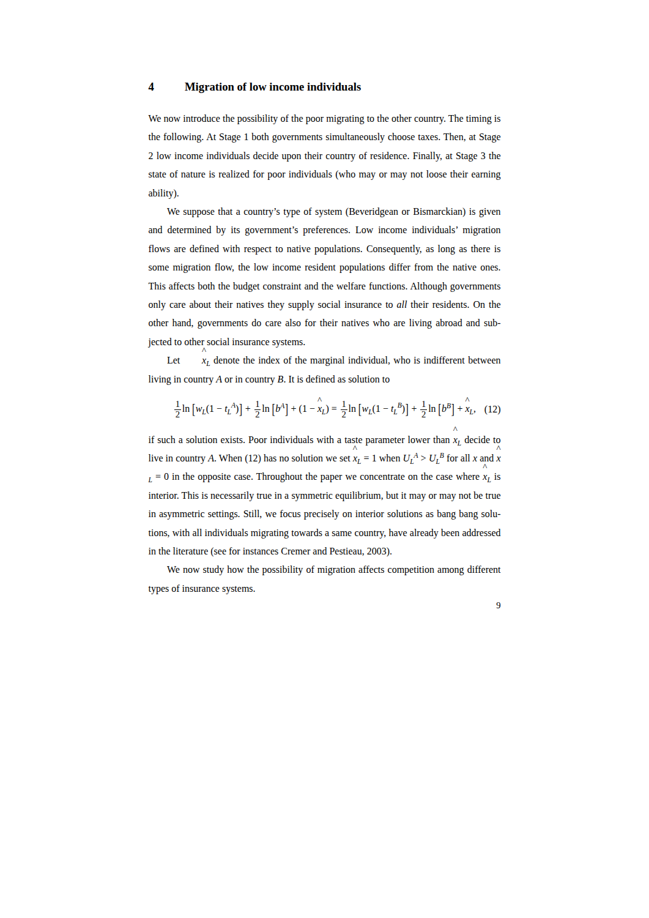4 Migration of low income individuals
We now introduce the possibility of the poor migrating to the other country. The timing is the following. At Stage 1 both governments simultaneously choose taxes. Then, at Stage 2 low income individuals decide upon their country of residence. Finally, at Stage 3 the state of nature is realized for poor individuals (who may or may not loose their earning ability).
We suppose that a country’s type of system (Beveridgean or Bismarckian) is given and determined by its government’s preferences. Low income individuals’ migration flows are defined with respect to native populations. Consequently, as long as there is some migration flow, the low income resident populations differ from the native ones. This affects both the budget constraint and the welfare functions. Although governments only care about their natives they supply social insurance to all their residents. On the other hand, governments do care also for their natives who are living abroad and subjected to other social insurance systems.
Let ^xL denote the index of the marginal individual, who is indifferent between living in country A or in country B. It is defined as solution to
12ln [wL(1 − tLA)] + 12ln [bA] + (1 − ^xL) = 12ln [wL(1 − tLB)] + 12ln [bB] + ^xL, (12)
if such a solution exists. Poor individuals with a taste parameter lower than ^xL decide to live in country A. When (12) has no solution we set ^xL = 1 when ULA > ULB for all x and ^xL = 0 in the opposite case. Throughout the paper we concentrate on the case where ^xL is interior. This is necessarily true in a symmetric equilibrium, but it may or may not be true in asymmetric settings. Still, we focus precisely on interior solutions as bang bang solutions, with all individuals migrating towards a same country, have already been addressed in the literature (see for instances Cremer and Pestieau, 2003).
We now study how the possibility of migration affects competition among different types of insurance systems.
9